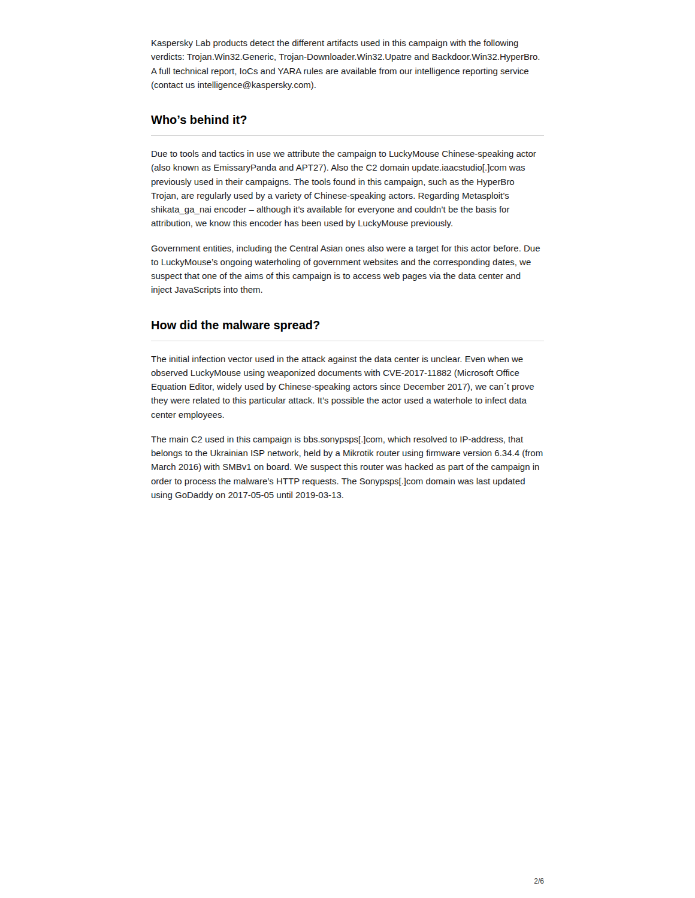Kaspersky Lab products detect the different artifacts used in this campaign with the following verdicts: Trojan.Win32.Generic, Trojan-Downloader.Win32.Upatre and Backdoor.Win32.HyperBro. A full technical report, IoCs and YARA rules are available from our intelligence reporting service (contact us intelligence@kaspersky.com).
Who’s behind it?
Due to tools and tactics in use we attribute the campaign to LuckyMouse Chinese-speaking actor (also known as EmissaryPanda and APT27). Also the C2 domain update.iaacstudio[.]com was previously used in their campaigns. The tools found in this campaign, such as the HyperBro Trojan, are regularly used by a variety of Chinese-speaking actors. Regarding Metasploit’s shikata_ga_nai encoder – although it’s available for everyone and couldn’t be the basis for attribution, we know this encoder has been used by LuckyMouse previously.
Government entities, including the Central Asian ones also were a target for this actor before. Due to LuckyMouse’s ongoing waterholing of government websites and the corresponding dates, we suspect that one of the aims of this campaign is to access web pages via the data center and inject JavaScripts into them.
How did the malware spread?
The initial infection vector used in the attack against the data center is unclear. Even when we observed LuckyMouse using weaponized documents with CVE-2017-11882 (Microsoft Office Equation Editor, widely used by Chinese-speaking actors since December 2017), we can´t prove they were related to this particular attack. It’s possible the actor used a waterhole to infect data center employees.
The main C2 used in this campaign is bbs.sonypsps[.]com, which resolved to IP-address, that belongs to the Ukrainian ISP network, held by a Mikrotik router using firmware version 6.34.4 (from March 2016) with SMBv1 on board. We suspect this router was hacked as part of the campaign in order to process the malware’s HTTP requests. The Sonypsps[.]com domain was last updated using GoDaddy on 2017-05-05 until 2019-03-13.
2/6